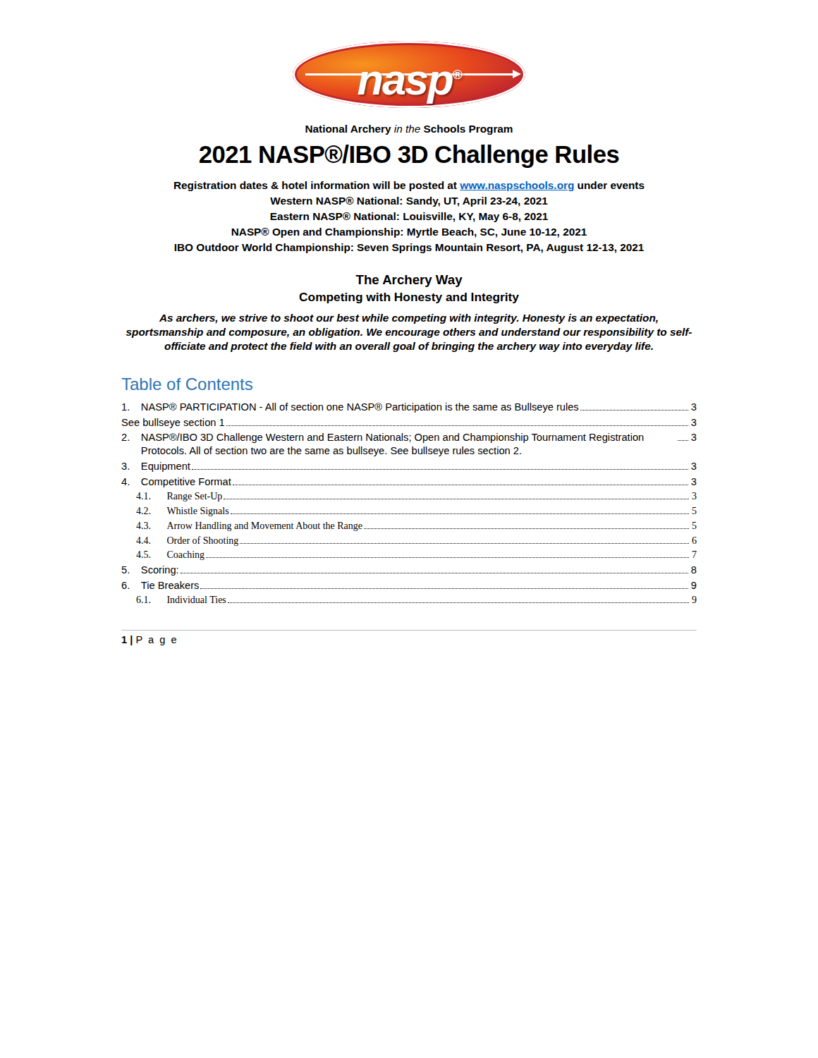nasp®
National Archery in the Schools Program
2021 NASP®/IBO 3D Challenge Rules
Registration dates & hotel information will be posted at www.naspschools.org under events
Western NASP® National: Sandy, UT, April 23-24, 2021
Eastern NASP® National: Louisville, KY, May 6-8, 2021
NASP® Open and Championship: Myrtle Beach, SC, June 10-12, 2021
IBO Outdoor World Championship: Seven Springs Mountain Resort, PA, August 12-13, 2021
The Archery Way
Competing with Honesty and Integrity
As archers, we strive to shoot our best while competing with integrity. Honesty is an expectation, sportsmanship and composure, an obligation. We encourage others and understand our responsibility to self-officiate and protect the field with an overall goal of bringing the archery way into everyday life.
Table of Contents
1. NASP® PARTICIPATION - All of section one NASP® Participation is the same as Bullseye rules 3
See bullseye section 1 3
2. NASP®/IBO 3D Challenge Western and Eastern Nationals; Open and Championship Tournament Registration Protocols. All of section two are the same as bullseye. See bullseye rules section 2. 3
3. Equipment 3
4. Competitive Format 3
4.1. Range Set-Up 3
4.2. Whistle Signals 5
4.3. Arrow Handling and Movement About the Range 5
4.4. Order of Shooting 6
4.5. Coaching 7
5. Scoring: 8
6. Tie Breakers 9
6.1. Individual Ties 9
1 | P a g e